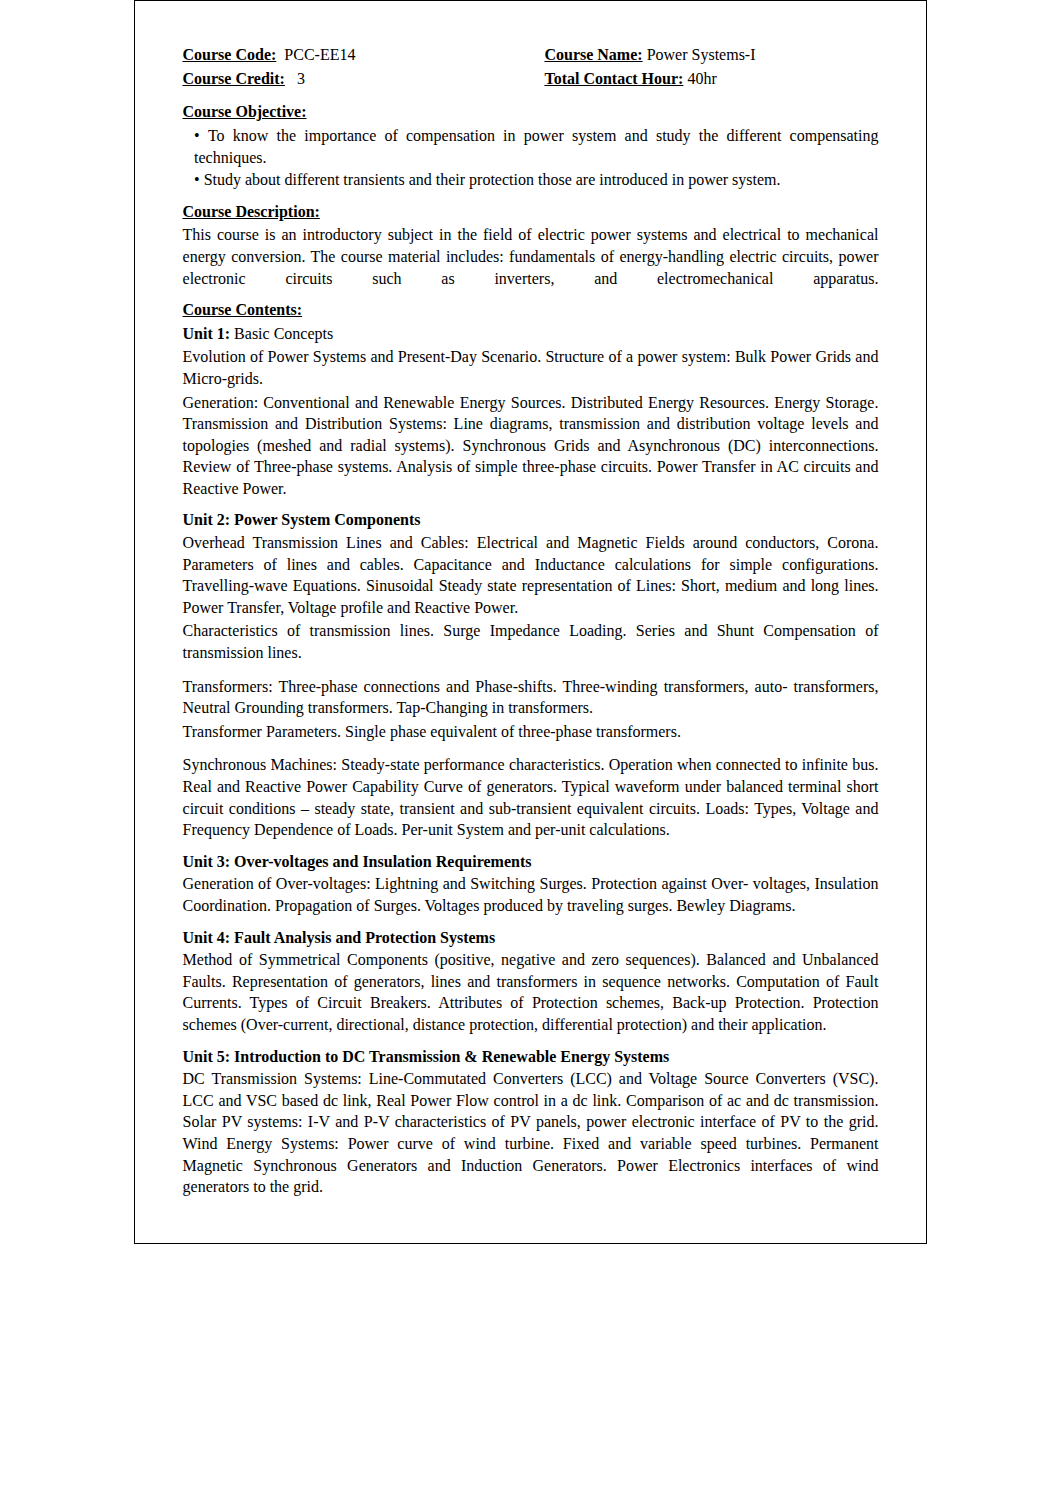Course Code: PCC-EE14
Course Credit: 3
Course Name: Power Systems-I
Total Contact Hour: 40hr
Course Objective:
To know the importance of compensation in power system and study the different compensating techniques.
Study about different transients and their protection those are introduced in power system.
Course Description:
This course is an introductory subject in the field of electric power systems and electrical to mechanical energy conversion. The course material includes: fundamentals of energy-handling electric circuits, power electronic circuits such as inverters, and electromechanical apparatus.
Course Contents:
Unit 1: Basic Concepts
Evolution of Power Systems and Present-Day Scenario. Structure of a power system: Bulk Power Grids and Micro-grids.
Generation: Conventional and Renewable Energy Sources. Distributed Energy Resources. Energy Storage. Transmission and Distribution Systems: Line diagrams, transmission and distribution voltage levels and topologies (meshed and radial systems). Synchronous Grids and Asynchronous (DC) interconnections. Review of Three-phase systems. Analysis of simple three-phase circuits. Power Transfer in AC circuits and Reactive Power.
Unit 2: Power System Components
Overhead Transmission Lines and Cables: Electrical and Magnetic Fields around conductors, Corona. Parameters of lines and cables. Capacitance and Inductance calculations for simple configurations. Travelling-wave Equations. Sinusoidal Steady state representation of Lines: Short, medium and long lines. Power Transfer, Voltage profile and Reactive Power.
Characteristics of transmission lines. Surge Impedance Loading. Series and Shunt Compensation of transmission lines.
Transformers: Three-phase connections and Phase-shifts. Three-winding transformers, auto- transformers, Neutral Grounding transformers. Tap-Changing in transformers.
Transformer Parameters. Single phase equivalent of three-phase transformers.
Synchronous Machines: Steady-state performance characteristics. Operation when connected to infinite bus. Real and Reactive Power Capability Curve of generators. Typical waveform under balanced terminal short circuit conditions – steady state, transient and sub-transient equivalent circuits. Loads: Types, Voltage and Frequency Dependence of Loads. Per-unit System and per-unit calculations.
Unit 3: Over-voltages and Insulation Requirements
Generation of Over-voltages: Lightning and Switching Surges. Protection against Over- voltages, Insulation Coordination. Propagation of Surges. Voltages produced by traveling surges. Bewley Diagrams.
Unit 4: Fault Analysis and Protection Systems
Method of Symmetrical Components (positive, negative and zero sequences). Balanced and Unbalanced Faults. Representation of generators, lines and transformers in sequence networks. Computation of Fault Currents. Types of Circuit Breakers. Attributes of Protection schemes, Back-up Protection. Protection schemes (Over-current, directional, distance protection, differential protection) and their application.
Unit 5: Introduction to DC Transmission & Renewable Energy Systems
DC Transmission Systems: Line-Commutated Converters (LCC) and Voltage Source Converters (VSC). LCC and VSC based dc link, Real Power Flow control in a dc link. Comparison of ac and dc transmission. Solar PV systems: I-V and P-V characteristics of PV panels, power electronic interface of PV to the grid. Wind Energy Systems: Power curve of wind turbine. Fixed and variable speed turbines. Permanent Magnetic Synchronous Generators and Induction Generators. Power Electronics interfaces of wind generators to the grid.